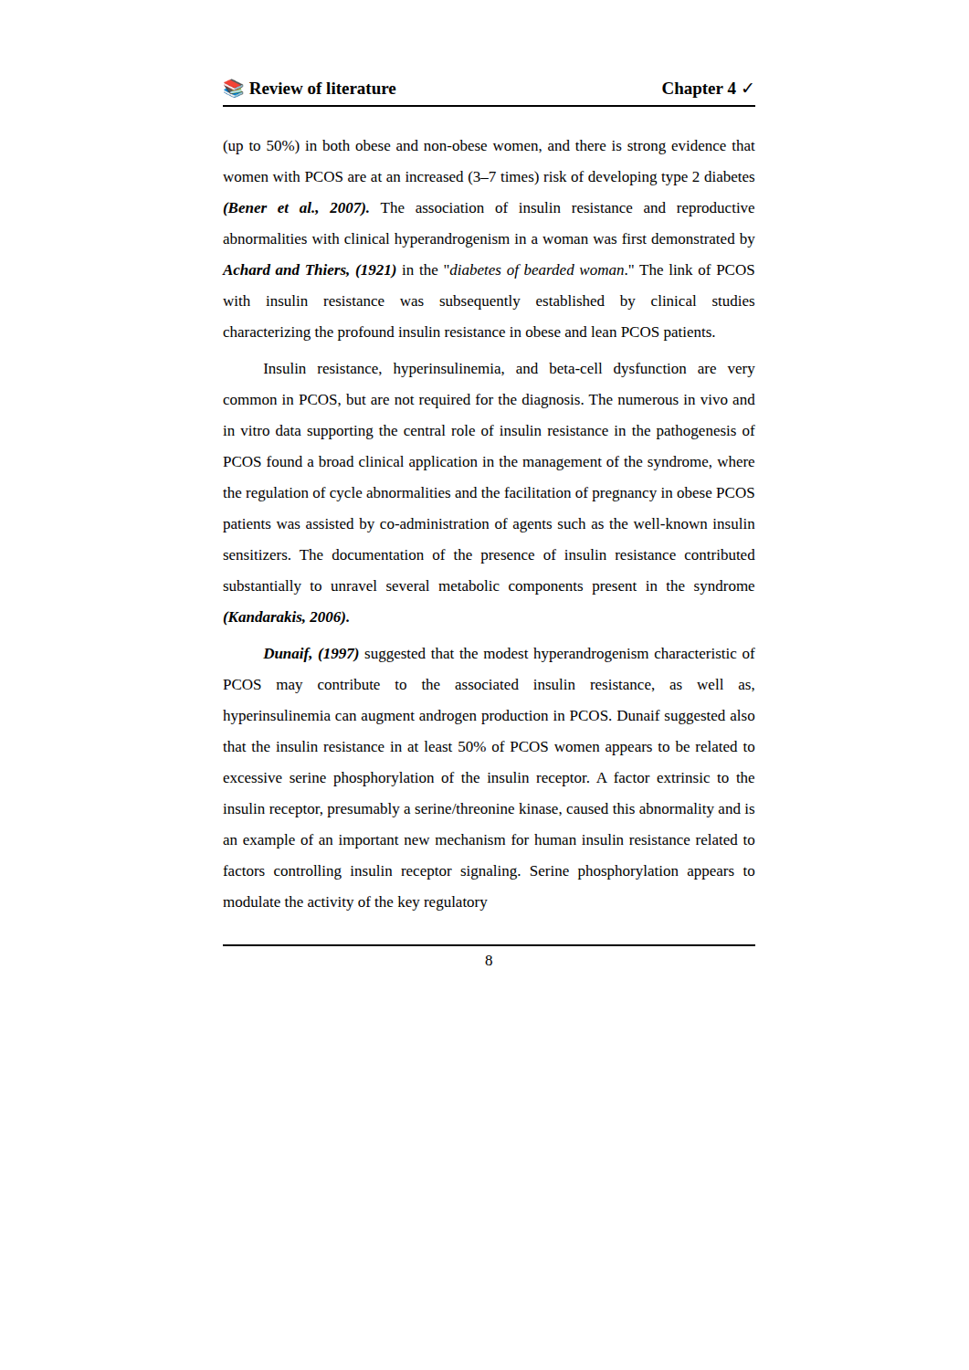📚 Review of literature
Chapter 4 ✓
(up to 50%) in both obese and non-obese women, and there is strong evidence that women with PCOS are at an increased (3–7 times) risk of developing type 2 diabetes (Bener et al., 2007). The association of insulin resistance and reproductive abnormalities with clinical hyperandrogenism in a woman was first demonstrated by Achard and Thiers, (1921) in the "diabetes of bearded woman." The link of PCOS with insulin resistance was subsequently established by clinical studies characterizing the profound insulin resistance in obese and lean PCOS patients.
Insulin resistance, hyperinsulinemia, and beta-cell dysfunction are very common in PCOS, but are not required for the diagnosis. The numerous in vivo and in vitro data supporting the central role of insulin resistance in the pathogenesis of PCOS found a broad clinical application in the management of the syndrome, where the regulation of cycle abnormalities and the facilitation of pregnancy in obese PCOS patients was assisted by co-administration of agents such as the well-known insulin sensitizers. The documentation of the presence of insulin resistance contributed substantially to unravel several metabolic components present in the syndrome (Kandarakis, 2006).
Dunaif, (1997) suggested that the modest hyperandrogenism characteristic of PCOS may contribute to the associated insulin resistance, as well as, hyperinsulinemia can augment androgen production in PCOS. Dunaif suggested also that the insulin resistance in at least 50% of PCOS women appears to be related to excessive serine phosphorylation of the insulin receptor. A factor extrinsic to the insulin receptor, presumably a serine/threonine kinase, caused this abnormality and is an example of an important new mechanism for human insulin resistance related to factors controlling insulin receptor signaling. Serine phosphorylation appears to modulate the activity of the key regulatory
8